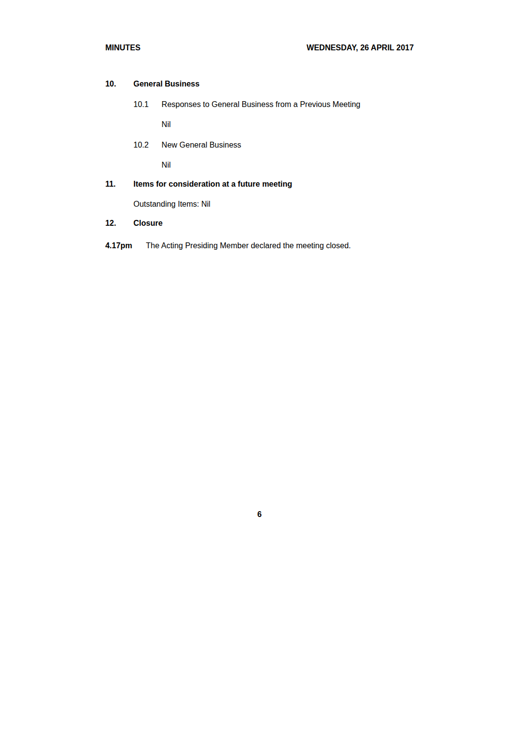MINUTES
WEDNESDAY, 26 APRIL 2017
10.
General Business
10.1
Responses to General Business from a Previous Meeting
Nil
10.2
New General Business
Nil
11.
Items for consideration at a future meeting
Outstanding Items: Nil
12.
Closure
4.17pm
The Acting Presiding Member declared the meeting closed.
6